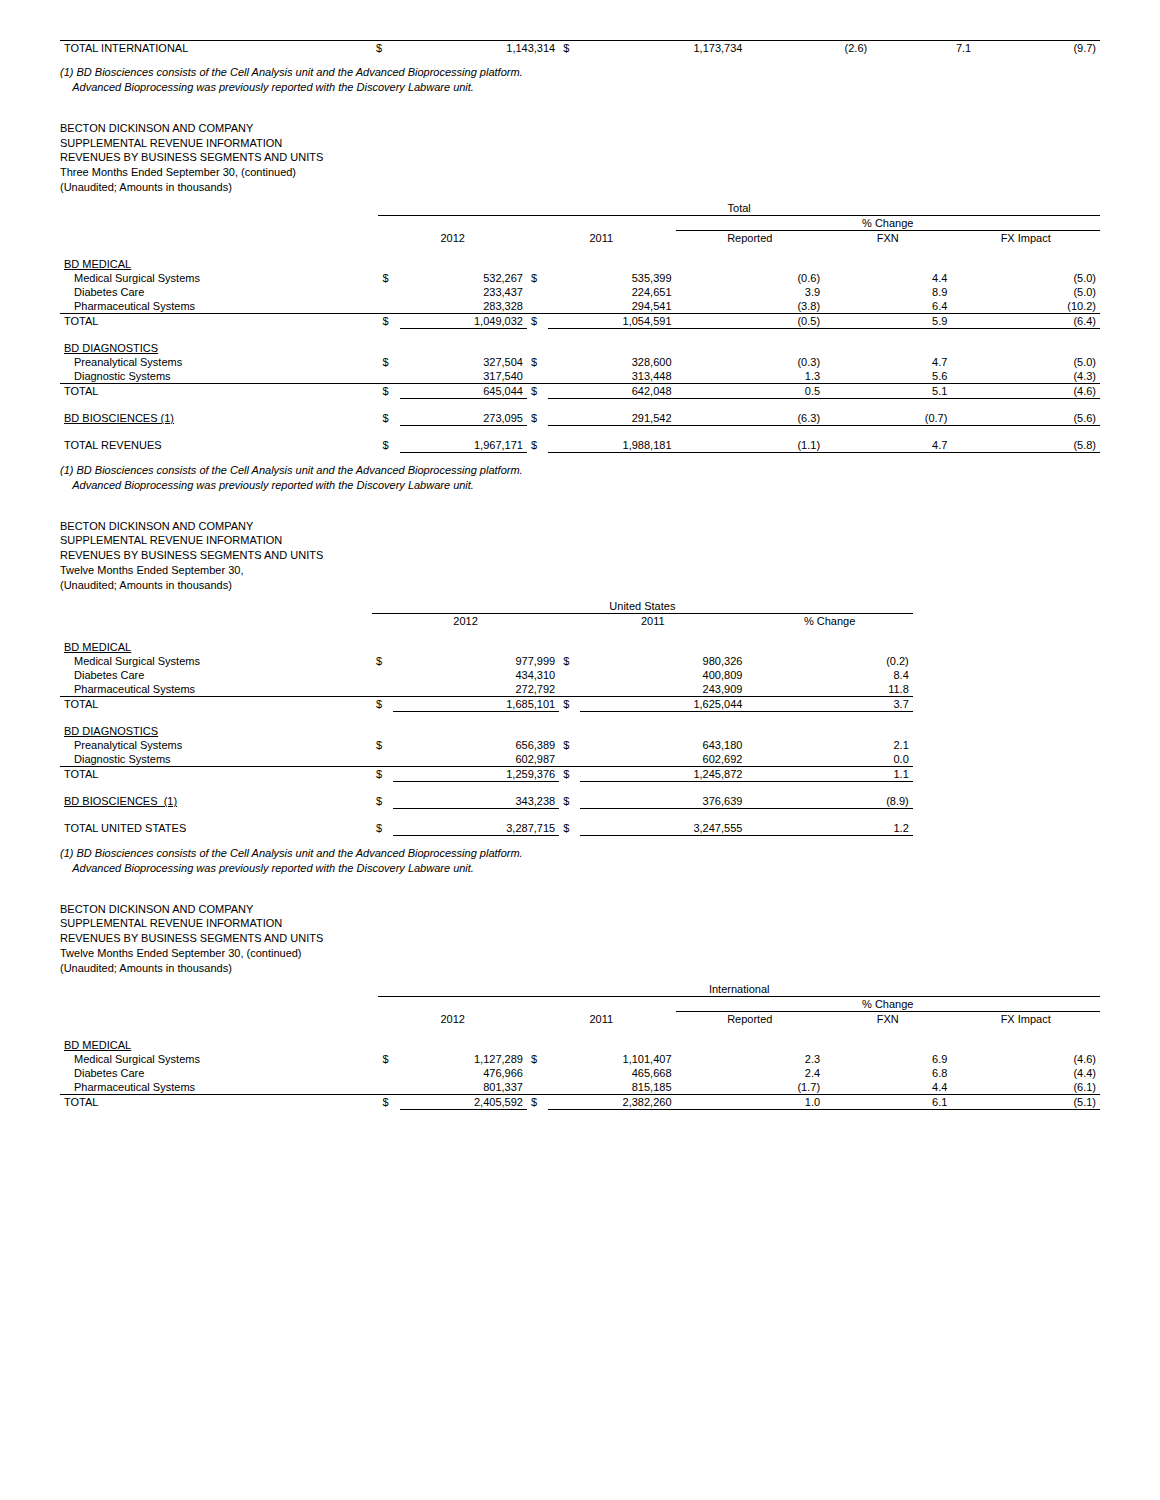| TOTAL INTERNATIONAL | $ | 1,143,314 | $ | 1,173,734 | (2.6) | 7.1 | (9.7) |
(1) BD Biosciences consists of the Cell Analysis unit and the Advanced Bioprocessing platform.
Advanced Bioprocessing was previously reported with the Discovery Labware unit.
BECTON DICKINSON AND COMPANY
SUPPLEMENTAL REVENUE INFORMATION
REVENUES BY BUSINESS SEGMENTS AND UNITS
Three Months Ended September 30, (continued)
(Unaudited; Amounts in thousands)
| | Total |
| | | % Change |
| | 2012 | 2011 | Reported | FXN | FX Impact |
| BD MEDICAL | |
| Medical Surgical Systems | $ | 532,267 | $ | 535,399 | (0.6) | 4.4 | (5.0) |
| Diabetes Care | | 233,437 | | 224,651 | 3.9 | 8.9 | (5.0) |
| Pharmaceutical Systems | | 283,328 | | 294,541 | (3.8) | 6.4 | (10.2) |
| TOTAL | $ | 1,049,032 | $ | 1,054,591 | (0.5) | 5.9 | (6.4) |
| BD DIAGNOSTICS | |
| Preanalytical Systems | $ | 327,504 | $ | 328,600 | (0.3) | 4.7 | (5.0) |
| Diagnostic Systems | | 317,540 | | 313,448 | 1.3 | 5.6 | (4.3) |
| TOTAL | $ | 645,044 | $ | 642,048 | 0.5 | 5.1 | (4.6) |
| BD BIOSCIENCES (1) | $ | 273,095 | $ | 291,542 | (6.3) | (0.7) | (5.6) |
| TOTAL REVENUES | $ | 1,967,171 | $ | 1,988,181 | (1.1) | 4.7 | (5.8) |
(1) BD Biosciences consists of the Cell Analysis unit and the Advanced Bioprocessing platform.
Advanced Bioprocessing was previously reported with the Discovery Labware unit.
BECTON DICKINSON AND COMPANY
SUPPLEMENTAL REVENUE INFORMATION
REVENUES BY BUSINESS SEGMENTS AND UNITS
Twelve Months Ended September 30,
(Unaudited; Amounts in thousands)
| | United States | |
| | 2012 | 2011 | % Change | |
| BD MEDICAL | |
| Medical Surgical Systems | $ | 977,999 | $ | 980,326 | (0.2) | |
| Diabetes Care | | 434,310 | | 400,809 | 8.4 | |
| Pharmaceutical Systems | | 272,792 | | 243,909 | 11.8 | |
| TOTAL | $ | 1,685,101 | $ | 1,625,044 | 3.7 | |
| BD DIAGNOSTICS | |
| Preanalytical Systems | $ | 656,389 | $ | 643,180 | 2.1 | |
| Diagnostic Systems | | 602,987 | | 602,692 | 0.0 | |
| TOTAL | $ | 1,259,376 | $ | 1,245,872 | 1.1 | |
| BD BIOSCIENCES (1) | $ | 343,238 | $ | 376,639 | (8.9) | |
| TOTAL UNITED STATES | $ | 3,287,715 | $ | 3,247,555 | 1.2 | |
(1) BD Biosciences consists of the Cell Analysis unit and the Advanced Bioprocessing platform.
Advanced Bioprocessing was previously reported with the Discovery Labware unit.
BECTON DICKINSON AND COMPANY
SUPPLEMENTAL REVENUE INFORMATION
REVENUES BY BUSINESS SEGMENTS AND UNITS
Twelve Months Ended September 30, (continued)
(Unaudited; Amounts in thousands)
| | International |
| | | % Change |
| | 2012 | 2011 | Reported | FXN | FX Impact |
| BD MEDICAL | |
| Medical Surgical Systems | $ | 1,127,289 | $ | 1,101,407 | 2.3 | 6.9 | (4.6) |
| Diabetes Care | | 476,966 | | 465,668 | 2.4 | 6.8 | (4.4) |
| Pharmaceutical Systems | | 801,337 | | 815,185 | (1.7) | 4.4 | (6.1) |
| TOTAL | $ | 2,405,592 | $ | 2,382,260 | 1.0 | 6.1 | (5.1) |